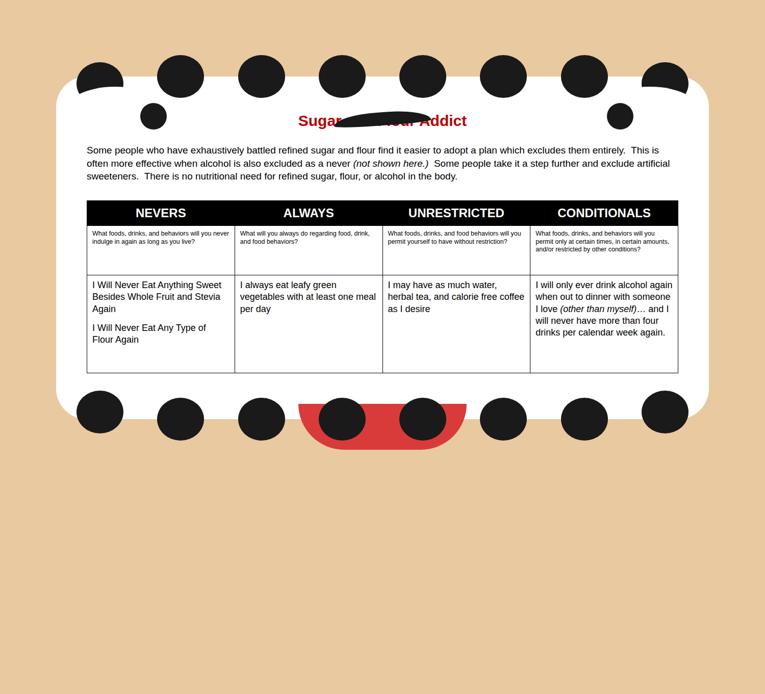Sugar and Flour Addict
Some people who have exhaustively battled refined sugar and flour find it easier to adopt a plan which excludes them entirely. This is often more effective when alcohol is also excluded as a never (not shown here.) Some people take it a step further and exclude artificial sweeteners. There is no nutritional need for refined sugar, flour, or alcohol in the body.
| NEVERS | ALWAYS | UNRESTRICTED | CONDITIONALS |
| --- | --- | --- | --- |
| What foods, drinks, and behaviors will you never indulge in again as long as you live? | What will you always do regarding food, drink, and food behaviors? | What foods, drinks, and food behaviors will you permit yourself to have without restriction? | What foods, drinks, and behaviors will you permit only at certain times, in certain amounts, and/or restricted by other conditions? |
| I Will Never Eat Anything Sweet Besides Whole Fruit and Stevia Again I Will Never Eat Any Type of Flour Again | I always eat leafy green vegetables with at least one meal per day | I may have as much water, herbal tea, and calorie free coffee as I desire | I will only ever drink alcohol again when out to dinner with someone I love (other than myself) … and I will never have more than four drinks per calendar week again. |
5
GLENN LIVINGSTON Ph.D.